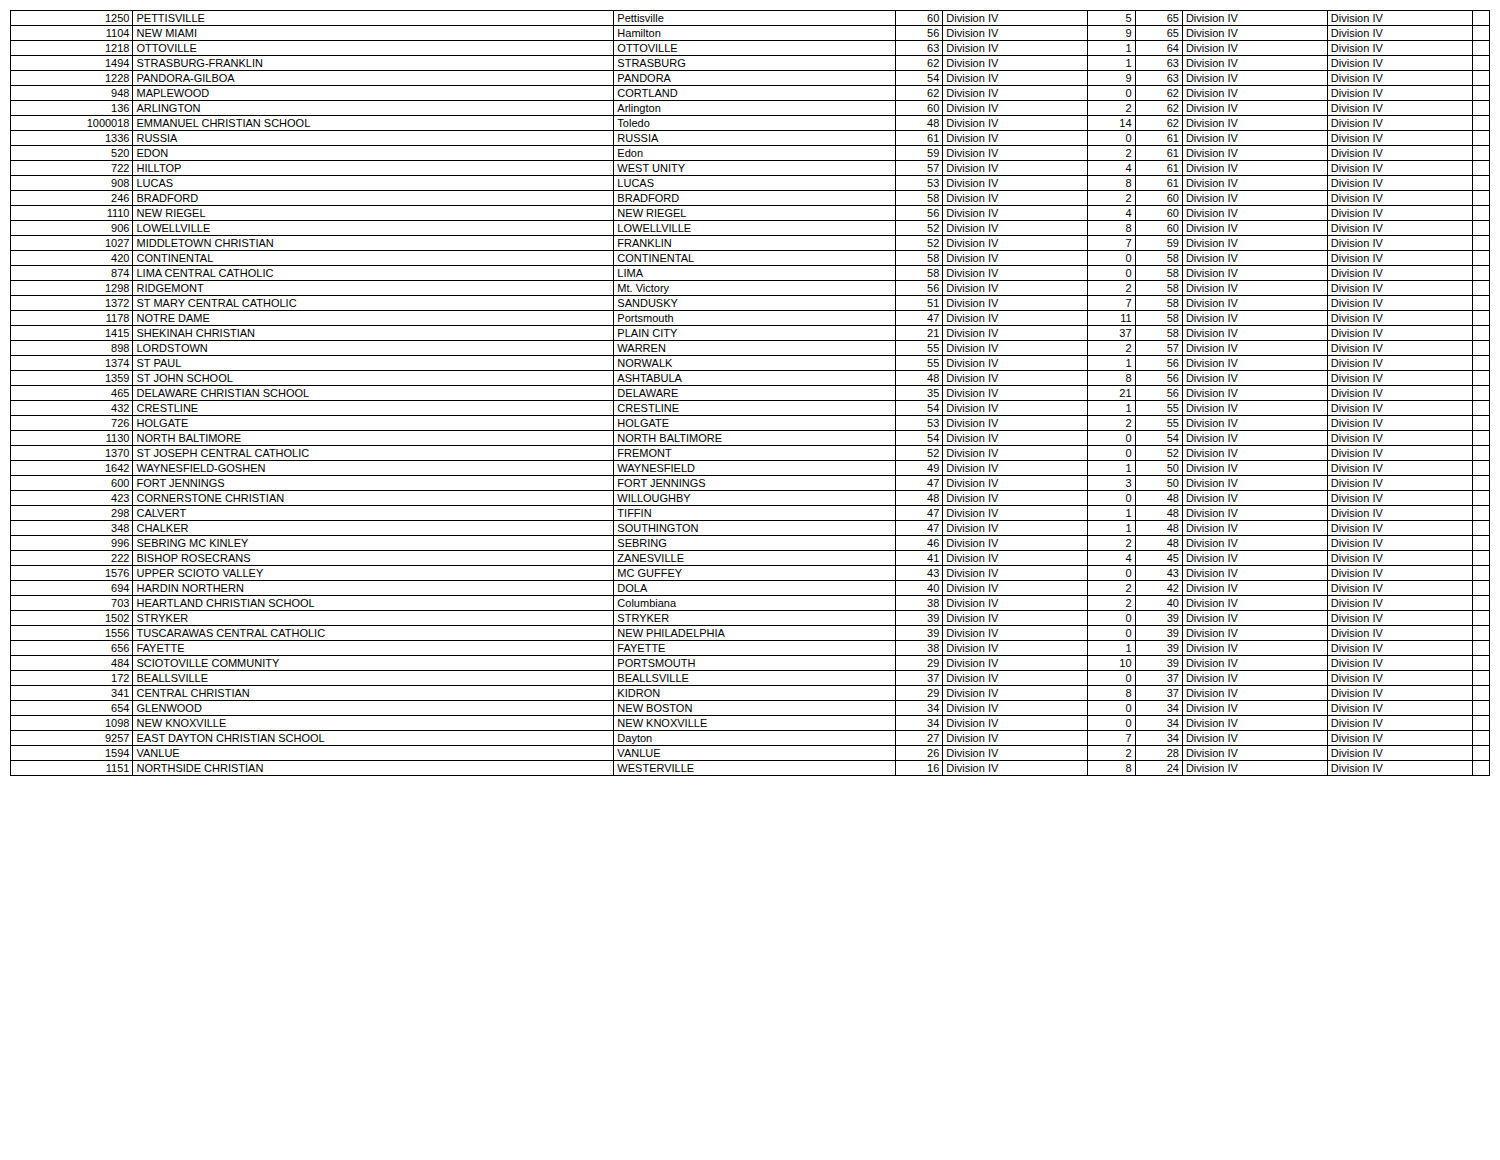| 1250 | PETTISVILLE | Pettisville | 60 | Division IV | 5 | 65 | Division IV | Division IV | |
| 1104 | NEW MIAMI | Hamilton | 56 | Division IV | 9 | 65 | Division IV | Division IV | |
| 1218 | OTTOVILLE | OTTOVILLE | 63 | Division IV | 1 | 64 | Division IV | Division IV | |
| 1494 | STRASBURG-FRANKLIN | STRASBURG | 62 | Division IV | 1 | 63 | Division IV | Division IV | |
| 1228 | PANDORA-GILBOA | PANDORA | 54 | Division IV | 9 | 63 | Division IV | Division IV | |
| 948 | MAPLEWOOD | CORTLAND | 62 | Division IV | 0 | 62 | Division IV | Division IV | |
| 136 | ARLINGTON | Arlington | 60 | Division IV | 2 | 62 | Division IV | Division IV | |
| 1000018 | EMMANUEL CHRISTIAN SCHOOL | Toledo | 48 | Division IV | 14 | 62 | Division IV | Division IV | |
| 1336 | RUSSIA | RUSSIA | 61 | Division IV | 0 | 61 | Division IV | Division IV | |
| 520 | EDON | Edon | 59 | Division IV | 2 | 61 | Division IV | Division IV | |
| 722 | HILLTOP | WEST UNITY | 57 | Division IV | 4 | 61 | Division IV | Division IV | |
| 908 | LUCAS | LUCAS | 53 | Division IV | 8 | 61 | Division IV | Division IV | |
| 246 | BRADFORD | BRADFORD | 58 | Division IV | 2 | 60 | Division IV | Division IV | |
| 1110 | NEW RIEGEL | NEW RIEGEL | 56 | Division IV | 4 | 60 | Division IV | Division IV | |
| 906 | LOWELLVILLE | LOWELLVILLE | 52 | Division IV | 8 | 60 | Division IV | Division IV | |
| 1027 | MIDDLETOWN CHRISTIAN | FRANKLIN | 52 | Division IV | 7 | 59 | Division IV | Division IV | |
| 420 | CONTINENTAL | CONTINENTAL | 58 | Division IV | 0 | 58 | Division IV | Division IV | |
| 874 | LIMA CENTRAL CATHOLIC | LIMA | 58 | Division IV | 0 | 58 | Division IV | Division IV | |
| 1298 | RIDGEMONT | Mt. Victory | 56 | Division IV | 2 | 58 | Division IV | Division IV | |
| 1372 | ST MARY CENTRAL CATHOLIC | SANDUSKY | 51 | Division IV | 7 | 58 | Division IV | Division IV | |
| 1178 | NOTRE DAME | Portsmouth | 47 | Division IV | 11 | 58 | Division IV | Division IV | |
| 1415 | SHEKINAH CHRISTIAN | PLAIN CITY | 21 | Division IV | 37 | 58 | Division IV | Division IV | |
| 898 | LORDSTOWN | WARREN | 55 | Division IV | 2 | 57 | Division IV | Division IV | |
| 1374 | ST PAUL | NORWALK | 55 | Division IV | 1 | 56 | Division IV | Division IV | |
| 1359 | ST JOHN SCHOOL | ASHTABULA | 48 | Division IV | 8 | 56 | Division IV | Division IV | |
| 465 | DELAWARE CHRISTIAN SCHOOL | DELAWARE | 35 | Division IV | 21 | 56 | Division IV | Division IV | |
| 432 | CRESTLINE | CRESTLINE | 54 | Division IV | 1 | 55 | Division IV | Division IV | |
| 726 | HOLGATE | HOLGATE | 53 | Division IV | 2 | 55 | Division IV | Division IV | |
| 1130 | NORTH BALTIMORE | NORTH BALTIMORE | 54 | Division IV | 0 | 54 | Division IV | Division IV | |
| 1370 | ST JOSEPH CENTRAL CATHOLIC | FREMONT | 52 | Division IV | 0 | 52 | Division IV | Division IV | |
| 1642 | WAYNESFIELD-GOSHEN | WAYNESFIELD | 49 | Division IV | 1 | 50 | Division IV | Division IV | |
| 600 | FORT JENNINGS | FORT JENNINGS | 47 | Division IV | 3 | 50 | Division IV | Division IV | |
| 423 | CORNERSTONE CHRISTIAN | WILLOUGHBY | 48 | Division IV | 0 | 48 | Division IV | Division IV | |
| 298 | CALVERT | TIFFIN | 47 | Division IV | 1 | 48 | Division IV | Division IV | |
| 348 | CHALKER | SOUTHINGTON | 47 | Division IV | 1 | 48 | Division IV | Division IV | |
| 996 | SEBRING MC KINLEY | SEBRING | 46 | Division IV | 2 | 48 | Division IV | Division IV | |
| 222 | BISHOP ROSECRANS | ZANESVILLE | 41 | Division IV | 4 | 45 | Division IV | Division IV | |
| 1576 | UPPER SCIOTO VALLEY | MC GUFFEY | 43 | Division IV | 0 | 43 | Division IV | Division IV | |
| 694 | HARDIN NORTHERN | DOLA | 40 | Division IV | 2 | 42 | Division IV | Division IV | |
| 703 | HEARTLAND CHRISTIAN SCHOOL | Columbiana | 38 | Division IV | 2 | 40 | Division IV | Division IV | |
| 1502 | STRYKER | STRYKER | 39 | Division IV | 0 | 39 | Division IV | Division IV | |
| 1556 | TUSCARAWAS CENTRAL CATHOLIC | NEW PHILADELPHIA | 39 | Division IV | 0 | 39 | Division IV | Division IV | |
| 656 | FAYETTE | FAYETTE | 38 | Division IV | 1 | 39 | Division IV | Division IV | |
| 484 | SCIOTOVILLE COMMUNITY | PORTSMOUTH | 29 | Division IV | 10 | 39 | Division IV | Division IV | |
| 172 | BEALLSVILLE | BEALLSVILLE | 37 | Division IV | 0 | 37 | Division IV | Division IV | |
| 341 | CENTRAL CHRISTIAN | KIDRON | 29 | Division IV | 8 | 37 | Division IV | Division IV | |
| 654 | GLENWOOD | NEW BOSTON | 34 | Division IV | 0 | 34 | Division IV | Division IV | |
| 1098 | NEW KNOXVILLE | NEW KNOXVILLE | 34 | Division IV | 0 | 34 | Division IV | Division IV | |
| 9257 | EAST DAYTON CHRISTIAN SCHOOL | Dayton | 27 | Division IV | 7 | 34 | Division IV | Division IV | |
| 1594 | VANLUE | VANLUE | 26 | Division IV | 2 | 28 | Division IV | Division IV | |
| 1151 | NORTHSIDE CHRISTIAN | WESTERVILLE | 16 | Division IV | 8 | 24 | Division IV | Division IV | |